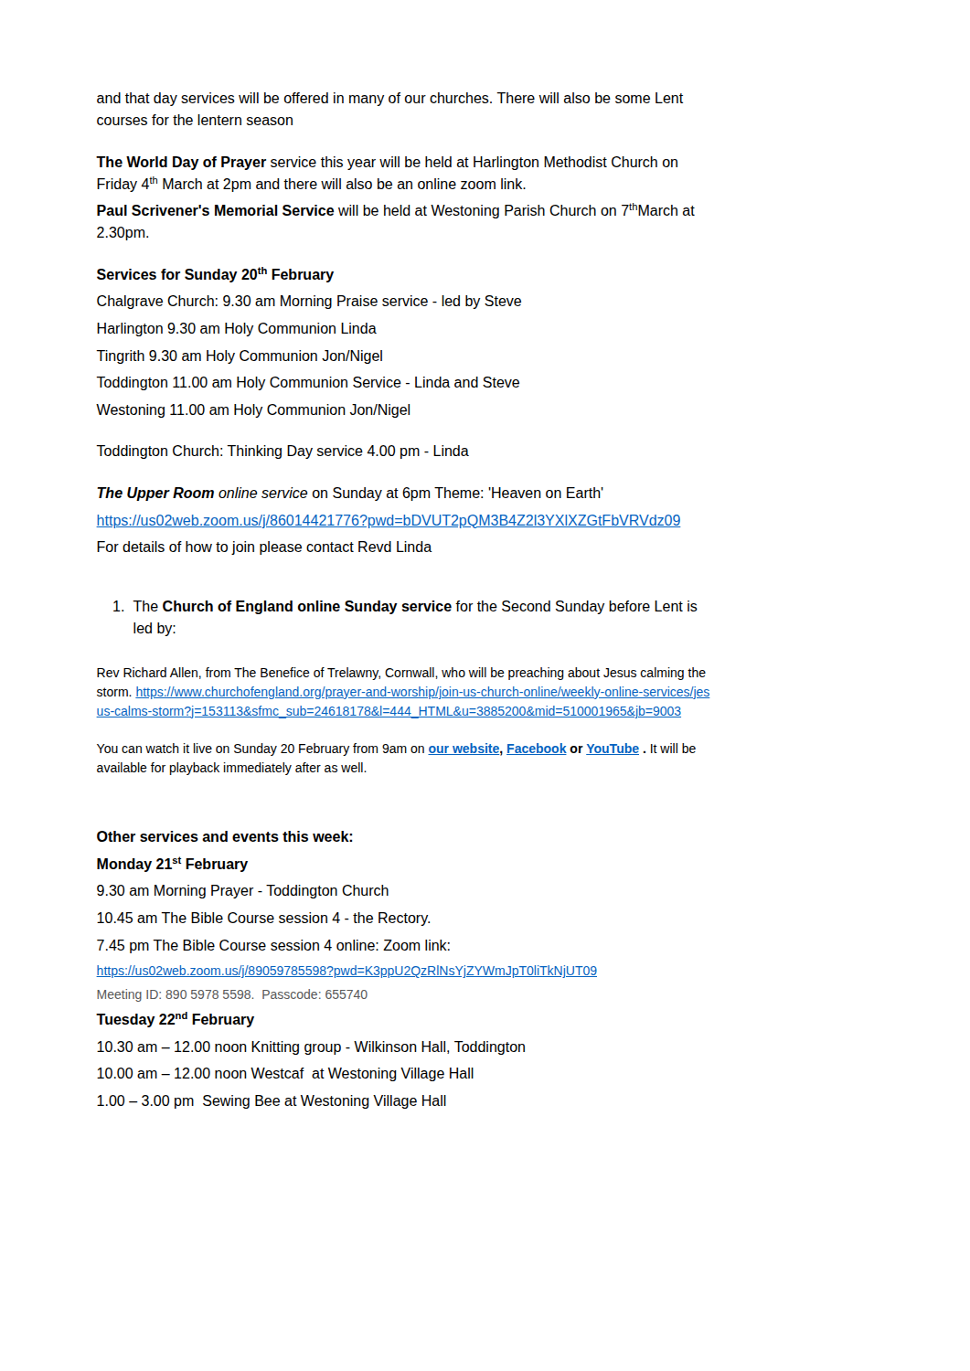and that day services will be offered in many of our churches. There will also be some Lent courses for the lentern season
The World Day of Prayer service this year will be held at Harlington Methodist Church on Friday 4th March at 2pm and there will also be an online zoom link.
Paul Scrivener's Memorial Service will be held at Westoning Parish Church on 7thMarch at 2.30pm.
Services for Sunday 20th February
Chalgrave Church: 9.30 am Morning Praise service - led by Steve
Harlington 9.30 am Holy Communion Linda
Tingrith 9.30 am Holy Communion Jon/Nigel
Toddington 11.00 am Holy Communion Service - Linda and Steve
Westoning 11.00 am Holy Communion Jon/Nigel
Toddington Church: Thinking Day service 4.00 pm - Linda
The Upper Room online service on Sunday at 6pm Theme: 'Heaven on Earth'
https://us02web.zoom.us/j/86014421776?pwd=bDVUT2pQM3B4Z2l3YXlXZGtFbVRVdz09
For details of how to join please contact Revd Linda
The Church of England online Sunday service for the Second Sunday before Lent is led by:
Rev Richard Allen, from The Benefice of Trelawny, Cornwall, who will be preaching about Jesus calming the storm. https://www.churchofengland.org/prayer-and-worship/join-us-church-online/weekly-online-services/jesus-calms-storm?j=153113&sfmc_sub=24618178&l=444_HTML&u=3885200&mid=510001965&jb=9003
You can watch it live on Sunday 20 February from 9am on our website, Facebook or YouTube . It will be available for playback immediately after as well.
Other services and events this week:
Monday 21st February
9.30 am Morning Prayer - Toddington Church
10.45 am The Bible Course session 4 - the Rectory.
7.45 pm The Bible Course session 4 online: Zoom link:
https://us02web.zoom.us/j/89059785598?pwd=K3ppU2QzRlNsYjZYWmJpT0liTkNjUT09
Meeting ID: 890 5978 5598. Passcode: 655740
Tuesday 22nd February
10.30 am – 12.00 noon Knitting group - Wilkinson Hall, Toddington
10.00 am – 12.00 noon Westcaf at Westoning Village Hall
1.00 – 3.00 pm Sewing Bee at Westoning Village Hall